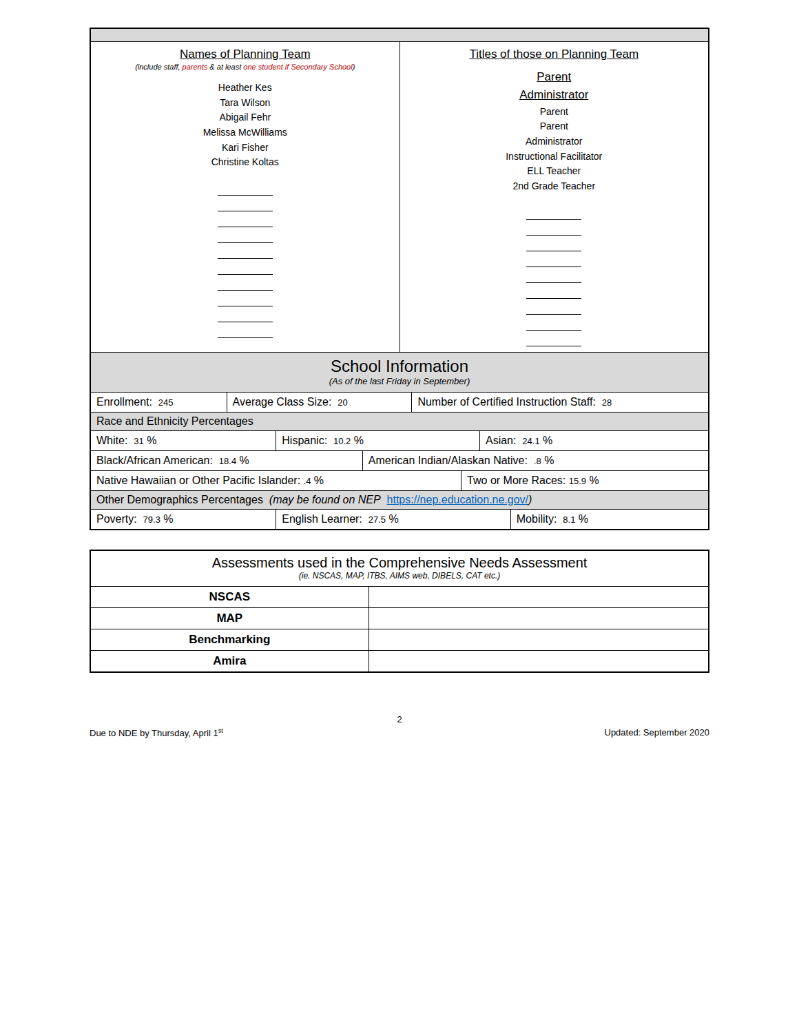| Names of Planning Team (include staff, parents & at least one student if Secondary School ) Heather Kes Tara Wilson Abigail Fehr Melissa McWilliams Kari Fisher Christine Koltas | Titles of those on Planning Team Parent Administrator Parent Parent Administrator Instructional Facilitator ELL Teacher 2nd Grade Teacher |
| School Information (As of the last Friday in September) |
| / Enrollment: 245 / Average Class Size: 20 / Number of Certified Instruction Staff: 28 / |
| Race and Ethnicity Percentages |
| / White: 31 % / Hispanic: 10.2 % / Asian: 24.1 % / |
| / Black/African American: 18.4 % / American Indian/Alaskan Native: .8 % / |
| / Native Hawaiian or Other Pacific Islander: .4 % / Two or More Races: 15.9 % / |
| Other Demographics Percentages (may be found on NEP https://nep.education.ne.gov/ ) |
| / Poverty: 79.3 % / English Learner: 27.5 % / Mobility: 8.1 % / |
| Assessments used in the Comprehensive Needs Assessment (ie. NSCAS, MAP, ITBS, AIMS web, DIBELS, CAT etc.) |
| NSCAS | |
| MAP | |
| Benchmarking | |
| Amira | |
2
Due to NDE by Thursday, April 1st
Updated: September 2020